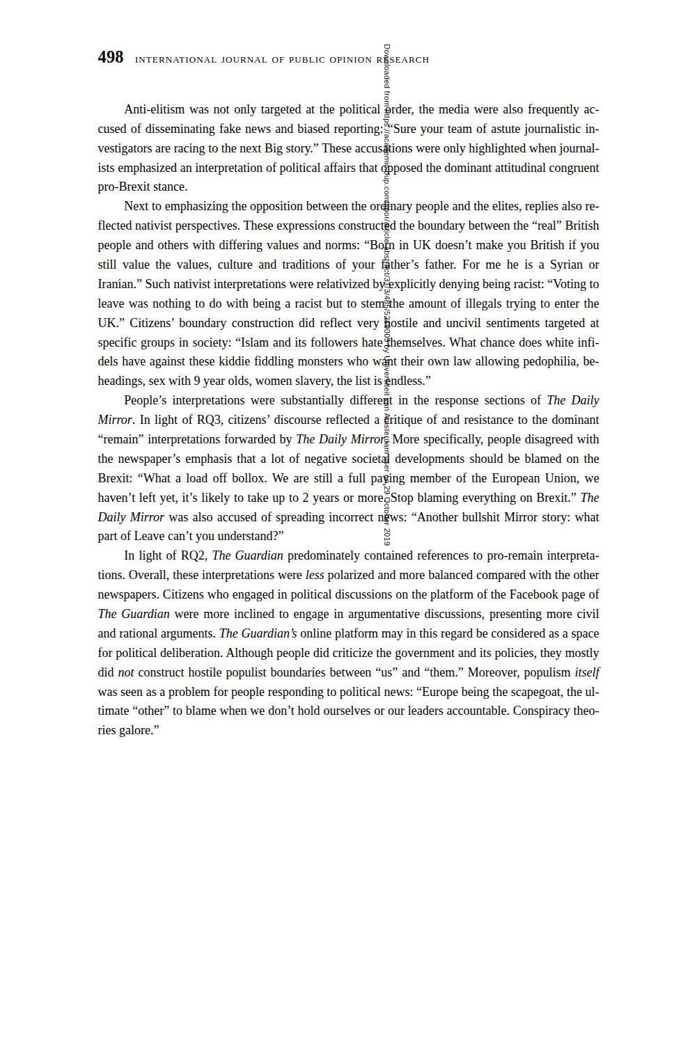Downloaded from https://academic.oup.com/ijpor/article-abstract/31/3/485/5219005 by Universiteit van Amsterdam user on 29 October 2019
498 International Journal of Public Opinion Research
Anti-elitism was not only targeted at the political order, the media were also frequently accused of disseminating fake news and biased reporting: “Sure your team of astute journalistic investigators are racing to the next Big story.” These accusations were only highlighted when journalists emphasized an interpretation of political affairs that opposed the dominant attitudinal congruent pro-Brexit stance.
Next to emphasizing the opposition between the ordinary people and the elites, replies also reflected nativist perspectives. These expressions constructed the boundary between the “real” British people and others with differing values and norms: “Born in UK doesn’t make you British if you still value the values, culture and traditions of your father’s father. For me he is a Syrian or Iranian.” Such nativist interpretations were relativized by explicitly denying being racist: “Voting to leave was nothing to do with being a racist but to stem the amount of illegals trying to enter the UK.” Citizens’ boundary construction did reflect very hostile and uncivil sentiments targeted at specific groups in society: “Islam and its followers hate themselves. What chance does white infidels have against these kiddie fiddling monsters who want their own law allowing pedophilia, beheadings, sex with 9 year olds, women slavery, the list is endless.”
People’s interpretations were substantially different in the response sections of The Daily Mirror. In light of RQ3, citizens’ discourse reflected a critique of and resistance to the dominant “remain” interpretations forwarded by The Daily Mirror. More specifically, people disagreed with the newspaper’s emphasis that a lot of negative societal developments should be blamed on the Brexit: “What a load off bollox. We are still a full paying member of the European Union, we haven’t left yet, it’s likely to take up to 2 years or more. Stop blaming everything on Brexit.” The Daily Mirror was also accused of spreading incorrect news: “Another bullshit Mirror story: what part of Leave can’t you understand?”
In light of RQ2, The Guardian predominately contained references to pro-remain interpretations. Overall, these interpretations were less polarized and more balanced compared with the other newspapers. Citizens who engaged in political discussions on the platform of the Facebook page of The Guardian were more inclined to engage in argumentative discussions, presenting more civil and rational arguments. The Guardian’s online platform may in this regard be considered as a space for political deliberation. Although people did criticize the government and its policies, they mostly did not construct hostile populist boundaries between “us” and “them.” Moreover, populism itself was seen as a problem for people responding to political news: “Europe being the scapegoat, the ultimate “other” to blame when we don’t hold ourselves or our leaders accountable. Conspiracy theories galore.”